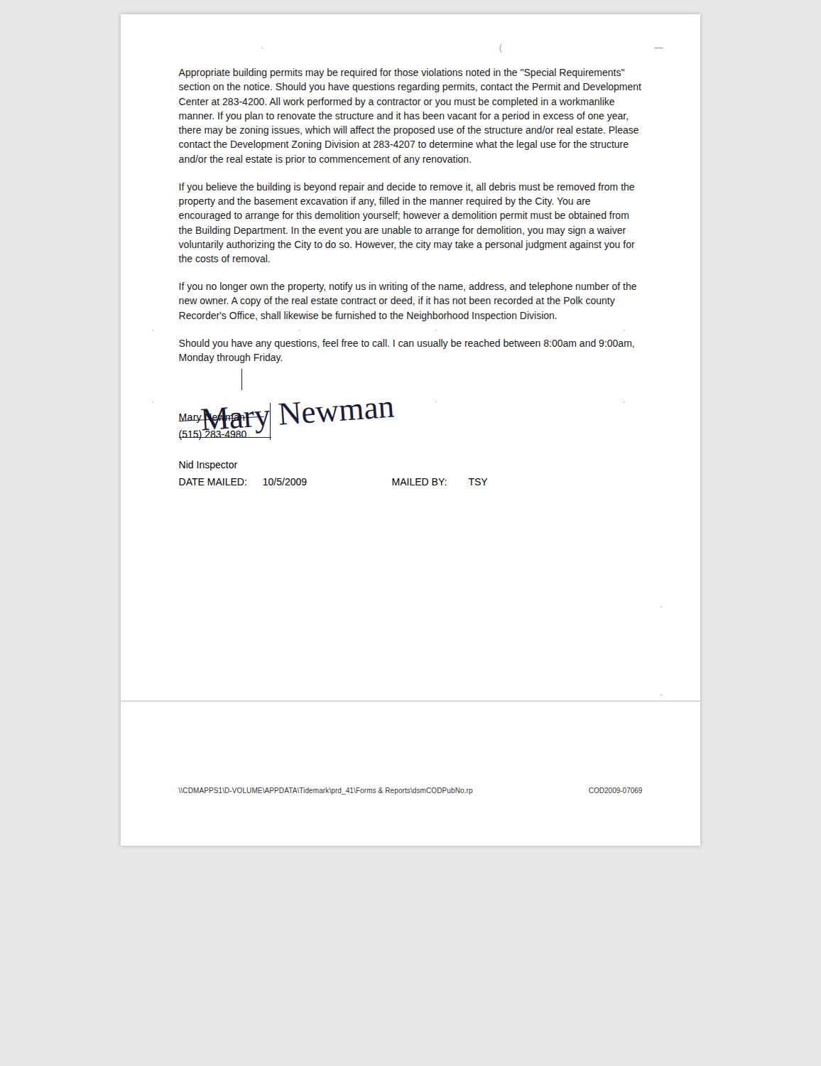· ( — · · · · · · · · · ·
Appropriate building permits may be required for those violations noted in the "Special Requirements" section on the notice. Should you have questions regarding permits, contact the Permit and Development Center at 283-4200. All work performed by a contractor or you must be completed in a workmanlike manner. If you plan to renovate the structure and it has been vacant for a period in excess of one year, there may be zoning issues, which will affect the proposed use of the structure and/or real estate. Please contact the Development Zoning Division at 283-4207 to determine what the legal use for the structure and/or the real estate is prior to commencement of any renovation.
If you believe the building is beyond repair and decide to remove it, all debris must be removed from the property and the basement excavation if any, filled in the manner required by the City. You are encouraged to arrange for this demolition yourself; however a demolition permit must be obtained from the Building Department. In the event you are unable to arrange for demolition, you may sign a waiver voluntarily authorizing the City to do so. However, the city may take a personal judgment against you for the costs of removal.
If you no longer own the property, notify us in writing of the name, address, and telephone number of the new owner. A copy of the real estate contract or deed, if it has not been recorded at the Polk county Recorder's Office, shall likewise be furnished to the Neighborhood Inspection Division.
Should you have any questions, feel free to call. I can usually be reached between 8:00am and 9:00am, Monday through Friday.
Mary Newman
Mary Newman
(515) 283-4980
Nid Inspector
DATE MAILED: 10/5/2009
MAILED BY: TSY
\\CDMAPPS1\D-VOLUME\APPDATA\Tidemark\prd_41\Forms & Reports\dsmCODPubNo.rp
COD2009-07069